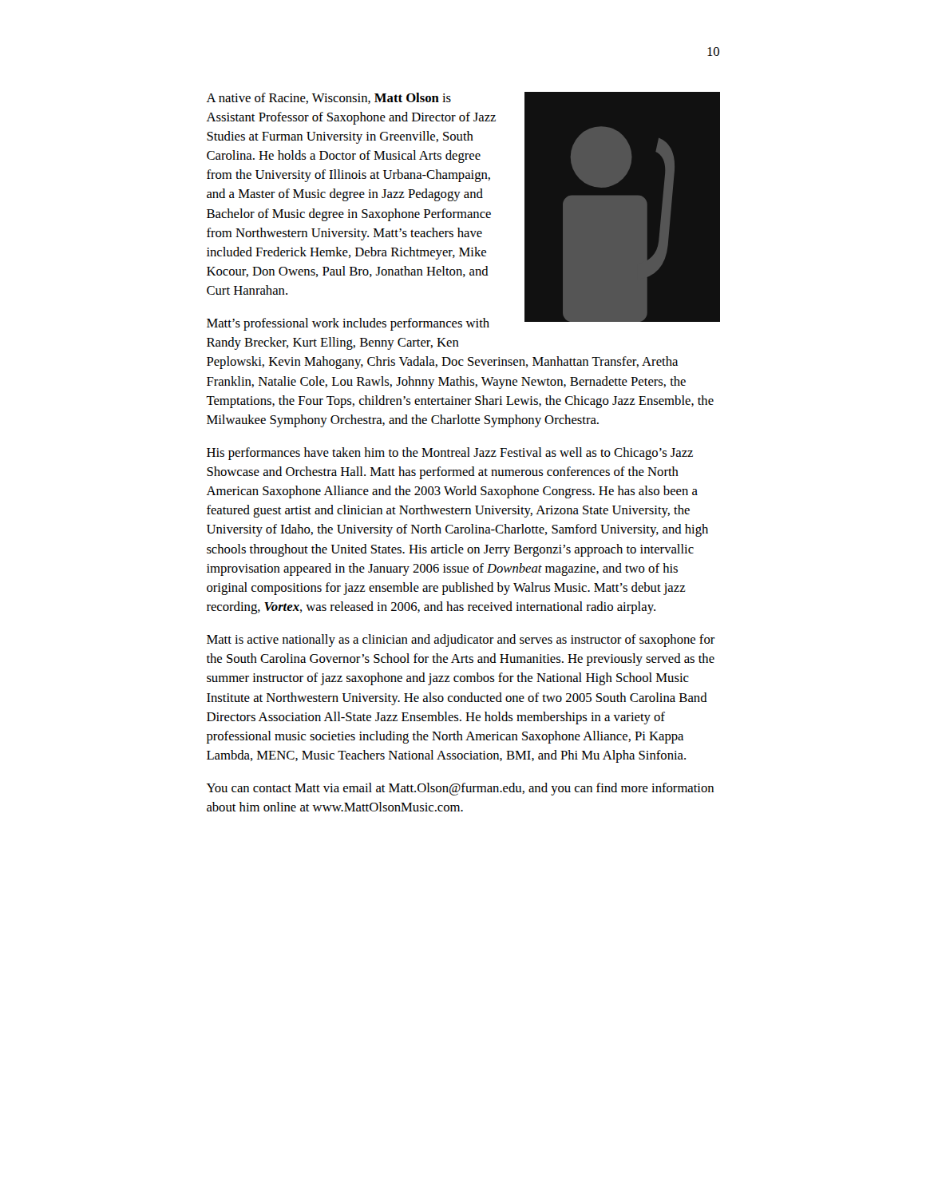10
A native of Racine, Wisconsin, Matt Olson is Assistant Professor of Saxophone and Director of Jazz Studies at Furman University in Greenville, South Carolina. He holds a Doctor of Musical Arts degree from the University of Illinois at Urbana-Champaign, and a Master of Music degree in Jazz Pedagogy and Bachelor of Music degree in Saxophone Performance from Northwestern University. Matt’s teachers have included Frederick Hemke, Debra Richtmeyer, Mike Kocour, Don Owens, Paul Bro, Jonathan Helton, and Curt Hanrahan.
Matt’s professional work includes performances with Randy Brecker, Kurt Elling, Benny Carter, Ken Peplowski, Kevin Mahogany, Chris Vadala, Doc Severinsen, Manhattan Transfer, Aretha Franklin, Natalie Cole, Lou Rawls, Johnny Mathis, Wayne Newton, Bernadette Peters, the Temptations, the Four Tops, children’s entertainer Shari Lewis, the Chicago Jazz Ensemble, the Milwaukee Symphony Orchestra, and the Charlotte Symphony Orchestra.
His performances have taken him to the Montreal Jazz Festival as well as to Chicago’s Jazz Showcase and Orchestra Hall. Matt has performed at numerous conferences of the North American Saxophone Alliance and the 2003 World Saxophone Congress. He has also been a featured guest artist and clinician at Northwestern University, Arizona State University, the University of Idaho, the University of North Carolina-Charlotte, Samford University, and high schools throughout the United States. His article on Jerry Bergonzi’s approach to intervallic improvisation appeared in the January 2006 issue of Downbeat magazine, and two of his original compositions for jazz ensemble are published by Walrus Music. Matt’s debut jazz recording, Vortex, was released in 2006, and has received international radio airplay.
Matt is active nationally as a clinician and adjudicator and serves as instructor of saxophone for the South Carolina Governor’s School for the Arts and Humanities. He previously served as the summer instructor of jazz saxophone and jazz combos for the National High School Music Institute at Northwestern University. He also conducted one of two 2005 South Carolina Band Directors Association All-State Jazz Ensembles. He holds memberships in a variety of professional music societies including the North American Saxophone Alliance, Pi Kappa Lambda, MENC, Music Teachers National Association, BMI, and Phi Mu Alpha Sinfonia.
You can contact Matt via email at Matt.Olson@furman.edu, and you can find more information about him online at www.MattOlsonMusic.com.